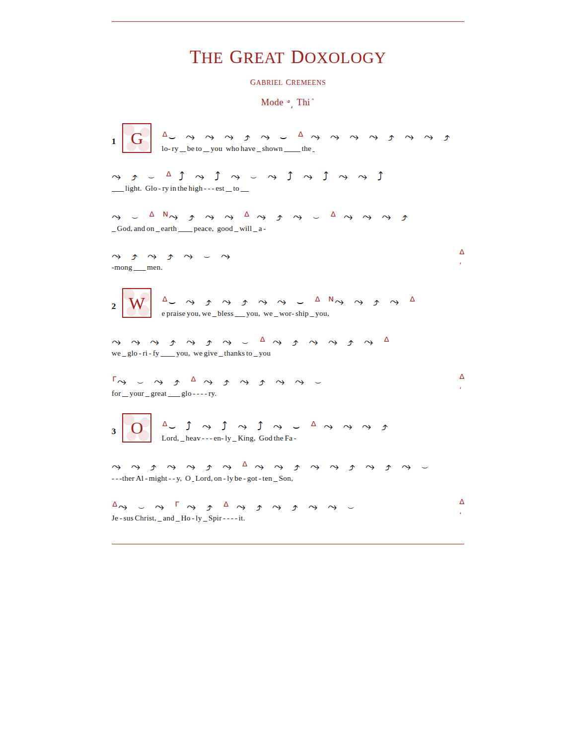The Great Doxology
Gabriel Cremeens
Mode 𝆩͵ Thi 𝆪
1 G
Δ⌣ ⤳ ⤳ ⤳ ⤴ ⤳ ⌣ Δ ⤳ ⤳ ⤳ ⤳ ⤴ ⤳ ⤳ ⤴
lo‑ry be to you who have shown the
⤳ ⤴ ⌣ Δ ⤴ ⤳ ⤴ ⤳ ⌣ ⤳ ⤴ ⤳ ⤴ ⤳ ⤳ ⤴
light. Glo-ry in the high---est to
⤳ ⌣ Δ N⤳ ⤴ ⤳ ⤳ Δ ⤳ ⤴ ⤳ ⌣ Δ ⤳ ⤳ ⤳ ⤴
God, and on earth peace, good will a-
⤳ ⤴ ⤳ ⤴ ⤳ ⌣ ⤳
-mong men.
Δ
͵
2 W
Δ⌣ ⤳ ⤴ ⤳ ⤴ ⤳ ⤳ ⌣ Δ N⤳ ⤳ ⤴ ⤳ Δ
epraise you, we bless you, we wor‑ship you,
⤳ ⤳ ⤳ ⤴ ⤳ ⤴ ⤳ ⌣ Δ ⤳ ⤴ ⤳ ⤳ ⤴ ⤳ Δ
we glo-ri-fy you, we give thanks to you
Γ⤳ ⌣ ⤳ ⤴ Δ ⤳ ⤴ ⤳ ⤴ ⤳ ⤳ ⌣
for your great glo----ry.
Δ
͵
3 O
Δ⌣ ⤴ ⤳ ⤴ ⤳ ⤴ ⤳ ⌣ Δ ⤳ ⤳ ⤳ ⤴
Lord, heav---en‑ly King, God the Fa-
⤳ ⤳ ⤴ ⤳ ⤳ ⤴ ⤳ Δ ⤳ ⤳ ⤴ ⤳ ⤳ ⤴ ⤳ ⤴ ⤳ ⌣
---ther Al-might--y, O Lord, on-ly be-got-ten Son,
Δ⤳ ⌣ ⤳ Γ ⤳ ⤴ Δ ⤳ ⤴ ⤳ ⤴ ⤳ ⤳ ⌣
Je-sus Christ, and Ho-ly Spir----it.
Δ
͵